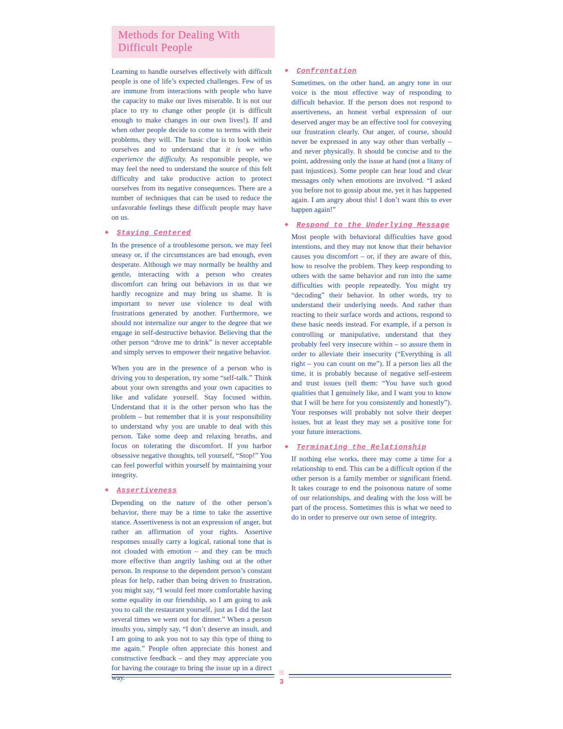Methods for Dealing With Difficult People
Learning to handle ourselves effectively with difficult people is one of life’s expected challenges. Few of us are immune from interactions with people who have the capacity to make our lives miserable. It is not our place to try to change other people (it is difficult enough to make changes in our own lives!). If and when other people decide to come to terms with their problems, they will. The basic clue is to look within ourselves and to understand that it is we who experience the difficulty. As responsible people, we may feel the need to understand the source of this felt difficulty and take productive action to protect ourselves from its negative consequences. There are a number of techniques that can be used to reduce the unfavorable feelings these difficult people may have on us.
◆Staying Centered
In the presence of a troublesome person, we may feel uneasy or, if the circumstances are bad enough, even desperate. Although we may normally be healthy and gentle, interacting with a person who creates discomfort can bring out behaviors in us that we hardly recognize and may bring us shame. It is important to never use violence to deal with frustrations generated by another. Furthermore, we should not internalize our anger to the degree that we engage in self-destructive behavior. Believing that the other person “drove me to drink” is never acceptable and simply serves to empower their negative behavior.
When you are in the presence of a person who is driving you to desperation, try some “self-talk.” Think about your own strengths and your own capacities to like and validate yourself. Stay focused within. Understand that it is the other person who has the problem – but remember that it is your responsibility to understand why you are unable to deal with this person. Take some deep and relaxing breaths, and focus on tolerating the discomfort. If you harbor obsessive negative thoughts, tell yourself, “Stop!” You can feel powerful within yourself by maintaining your integrity.
◆Assertiveness
Depending on the nature of the other person’s behavior, there may be a time to take the assertive stance. Assertiveness is not an expression of anger, but rather an affirmation of your rights. Assertive responses usually carry a logical, rational tone that is not clouded with emotion – and they can be much more effective than angrily lashing out at the other person. In response to the dependent person’s constant pleas for help, rather than being driven to frustration, you might say, “I would feel more comfortable having some equality in our friendship, so I am going to ask you to call the restaurant yourself, just as I did the last several times we went out for dinner.” When a person insults you, simply say, “I don’t deserve an insult, and I am going to ask you not to say this type of thing to me again.” People often appreciate this honest and constructive feedback – and they may appreciate you for having the courage to bring the issue up in a direct way.
◆Confrontation
Sometimes, on the other hand, an angry tone in our voice is the most effective way of responding to difficult behavior. If the person does not respond to assertiveness, an honest verbal expression of our deserved anger may be an effective tool for conveying our frustration clearly. Our anger, of course, should never be expressed in any way other than verbally – and never physically. It should be concise and to the point, addressing only the issue at hand (not a litany of past injustices). Some people can hear loud and clear messages only when emotions are involved. “I asked you before not to gossip about me, yet it has happened again. I am angry about this! I don’t want this to ever happen again!”
◆Respond to the Underlying Message
Most people with behavioral difficulties have good intentions, and they may not know that their behavior causes you discomfort – or, if they are aware of this, how to resolve the problem. They keep responding to others with the same behavior and run into the same difficulties with people repeatedly. You might try “decoding” their behavior. In other words, try to understand their underlying needs. And rather than reacting to their surface words and actions, respond to these basic needs instead. For example, if a person is controlling or manipulative, understand that they probably feel very insecure within – so assure them in order to alleviate their insecurity (“Everything is all right – you can count on me”). If a person lies all the time, it is probably because of negative self-esteem and trust issues (tell them: “You have such good qualities that I genuinely like, and I want you to know that I will be here for you consistently and honestly”). Your responses will probably not solve their deeper issues, but at least they may set a positive tone for your future interactions.
◆Terminating the Relationship
If nothing else works, there may come a time for a relationship to end. This can be a difficult option if the other person is a family member or significant friend. It takes courage to end the poisonous nature of some of our relationships, and dealing with the loss will be part of the process. Sometimes this is what we need to do in order to preserve our own sense of integrity.
3